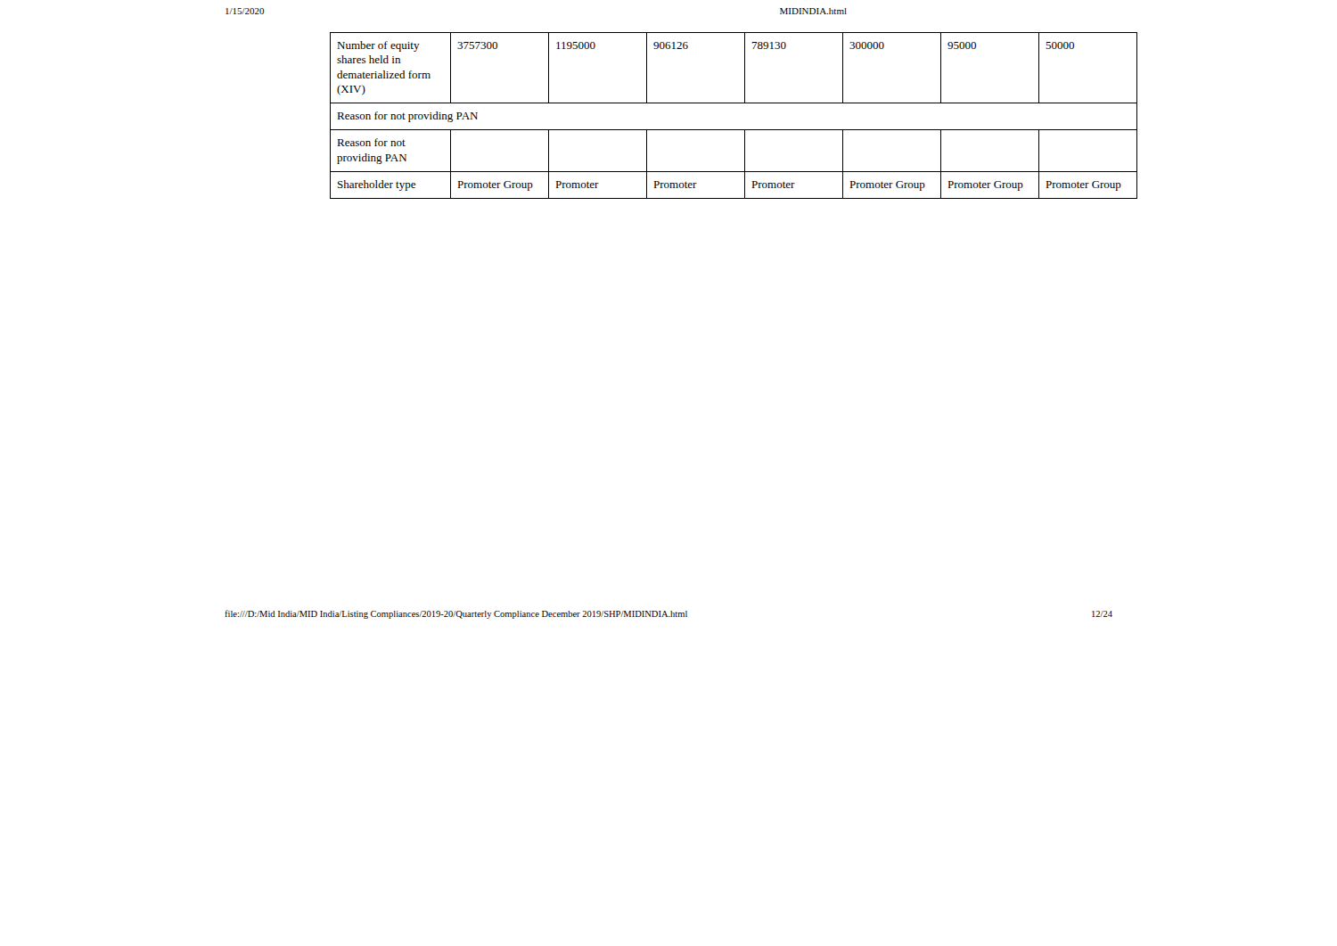1/15/2020
MIDINDIA.html
| Number of equity shares held in dematerialized form (XIV) | 3757300 | 1195000 | 906126 | 789130 | 300000 | 95000 | 50000 |
| Reason for not providing PAN |
| Reason for not providing PAN | | | | | | | |
| Shareholder type | Promoter Group | Promoter | Promoter | Promoter | Promoter Group | Promoter Group | Promoter Group |
file:///D:/Mid India/MID India/Listing Compliances/2019-20/Quarterly Compliance December 2019/SHP/MIDINDIA.html
12/24